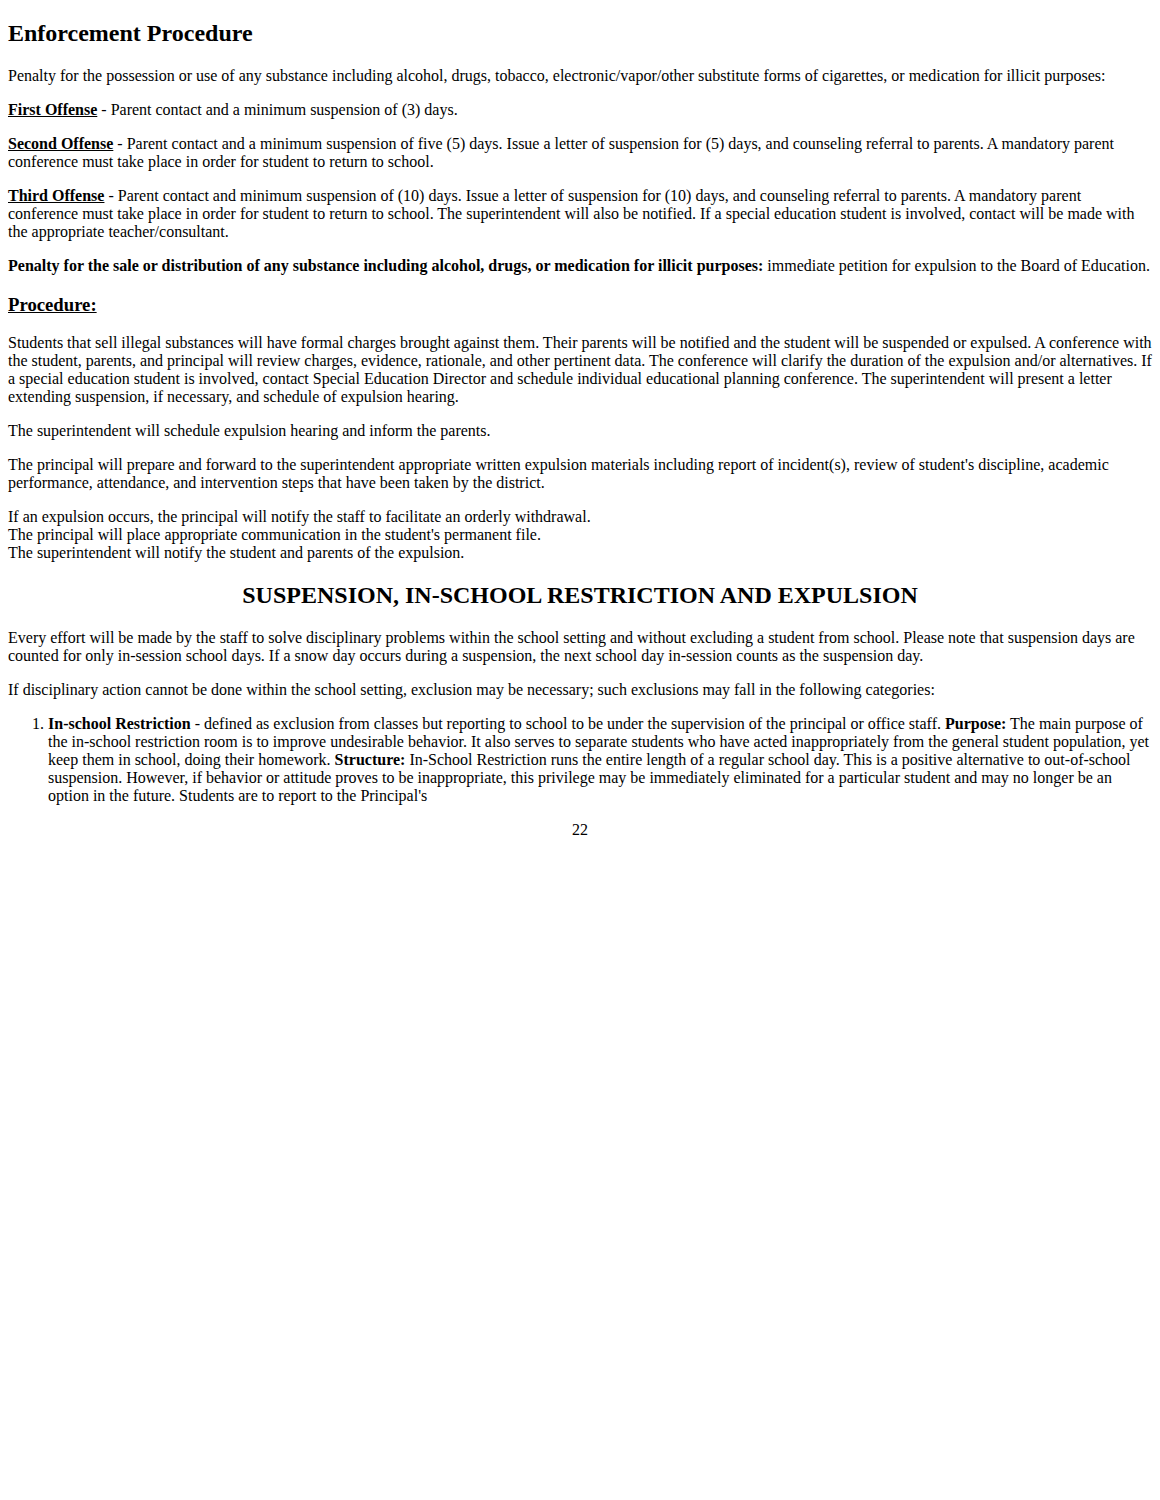Enforcement Procedure
Penalty for the possession or use of any substance including alcohol, drugs, tobacco, electronic/vapor/other substitute forms of cigarettes, or medication for illicit purposes:
First Offense - Parent contact and a minimum suspension of (3) days.
Second Offense - Parent contact and a minimum suspension of five (5) days. Issue a letter of suspension for (5) days, and counseling referral to parents. A mandatory parent conference must take place in order for student to return to school.
Third Offense - Parent contact and minimum suspension of (10) days. Issue a letter of suspension for (10) days, and counseling referral to parents. A mandatory parent conference must take place in order for student to return to school. The superintendent will also be notified. If a special education student is involved, contact will be made with the appropriate teacher/consultant.
Penalty for the sale or distribution of any substance including alcohol, drugs, or medication for illicit purposes: immediate petition for expulsion to the Board of Education.
Procedure:
Students that sell illegal substances will have formal charges brought against them. Their parents will be notified and the student will be suspended or expulsed. A conference with the student, parents, and principal will review charges, evidence, rationale, and other pertinent data. The conference will clarify the duration of the expulsion and/or alternatives. If a special education student is involved, contact Special Education Director and schedule individual educational planning conference. The superintendent will present a letter extending suspension, if necessary, and schedule of expulsion hearing.
The superintendent will schedule expulsion hearing and inform the parents.
The principal will prepare and forward to the superintendent appropriate written expulsion materials including report of incident(s), review of student's discipline, academic performance, attendance, and intervention steps that have been taken by the district.
If an expulsion occurs, the principal will notify the staff to facilitate an orderly withdrawal.
The principal will place appropriate communication in the student's permanent file.
The superintendent will notify the student and parents of the expulsion.
SUSPENSION, IN-SCHOOL RESTRICTION AND EXPULSION
Every effort will be made by the staff to solve disciplinary problems within the school setting and without excluding a student from school. Please note that suspension days are counted for only in-session school days. If a snow day occurs during a suspension, the next school day in-session counts as the suspension day.
If disciplinary action cannot be done within the school setting, exclusion may be necessary; such exclusions may fall in the following categories:
In-school Restriction - defined as exclusion from classes but reporting to school to be under the supervision of the principal or office staff. Purpose: The main purpose of the in-school restriction room is to improve undesirable behavior. It also serves to separate students who have acted inappropriately from the general student population, yet keep them in school, doing their homework. Structure: In-School Restriction runs the entire length of a regular school day. This is a positive alternative to out-of-school suspension. However, if behavior or attitude proves to be inappropriate, this privilege may be immediately eliminated for a particular student and may no longer be an option in the future. Students are to report to the Principal's
22